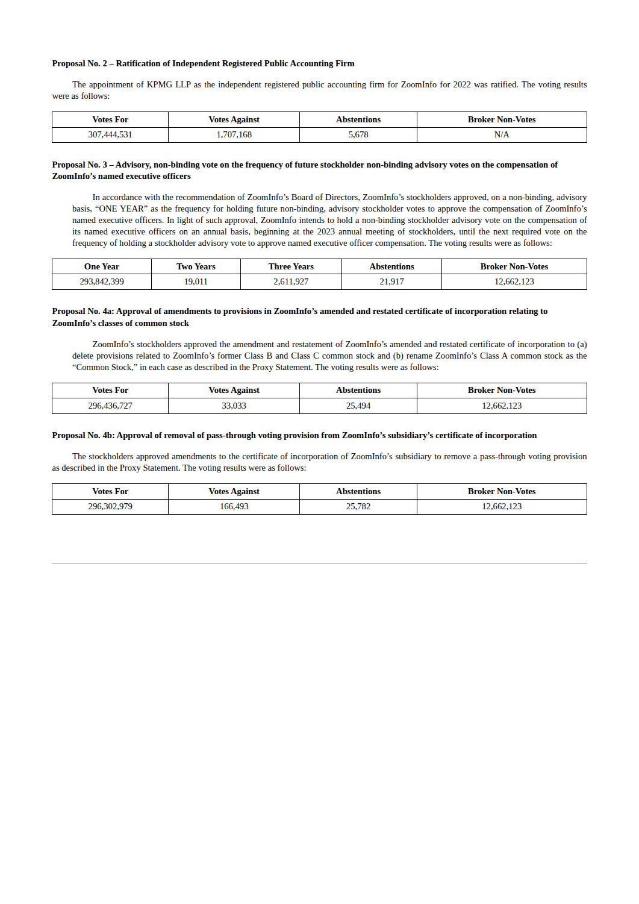Proposal No. 2 – Ratification of Independent Registered Public Accounting Firm
The appointment of KPMG LLP as the independent registered public accounting firm for ZoomInfo for 2022 was ratified. The voting results were as follows:
| Votes For | Votes Against | Abstentions | Broker Non-Votes |
| --- | --- | --- | --- |
| 307,444,531 | 1,707,168 | 5,678 | N/A |
Proposal No. 3 – Advisory, non-binding vote on the frequency of future stockholder non-binding advisory votes on the compensation of ZoomInfo’s named executive officers
In accordance with the recommendation of ZoomInfo’s Board of Directors, ZoomInfo’s stockholders approved, on a non-binding, advisory basis, “ONE YEAR” as the frequency for holding future non-binding, advisory stockholder votes to approve the compensation of ZoomInfo’s named executive officers. In light of such approval, ZoomInfo intends to hold a non-binding stockholder advisory vote on the compensation of its named executive officers on an annual basis, beginning at the 2023 annual meeting of stockholders, until the next required vote on the frequency of holding a stockholder advisory vote to approve named executive officer compensation. The voting results were as follows:
| One Year | Two Years | Three Years | Abstentions | Broker Non-Votes |
| --- | --- | --- | --- | --- |
| 293,842,399 | 19,011 | 2,611,927 | 21,917 | 12,662,123 |
Proposal No. 4a: Approval of amendments to provisions in ZoomInfo’s amended and restated certificate of incorporation relating to ZoomInfo’s classes of common stock
ZoomInfo’s stockholders approved the amendment and restatement of ZoomInfo’s amended and restated certificate of incorporation to (a) delete provisions related to ZoomInfo’s former Class B and Class C common stock and (b) rename ZoomInfo’s Class A common stock as the “Common Stock,” in each case as described in the Proxy Statement. The voting results were as follows:
| Votes For | Votes Against | Abstentions | Broker Non-Votes |
| --- | --- | --- | --- |
| 296,436,727 | 33,033 | 25,494 | 12,662,123 |
Proposal No. 4b: Approval of removal of pass-through voting provision from ZoomInfo’s subsidiary’s certificate of incorporation
The stockholders approved amendments to the certificate of incorporation of ZoomInfo’s subsidiary to remove a pass-through voting provision as described in the Proxy Statement. The voting results were as follows:
| Votes For | Votes Against | Abstentions | Broker Non-Votes |
| --- | --- | --- | --- |
| 296,302,979 | 166,493 | 25,782 | 12,662,123 |